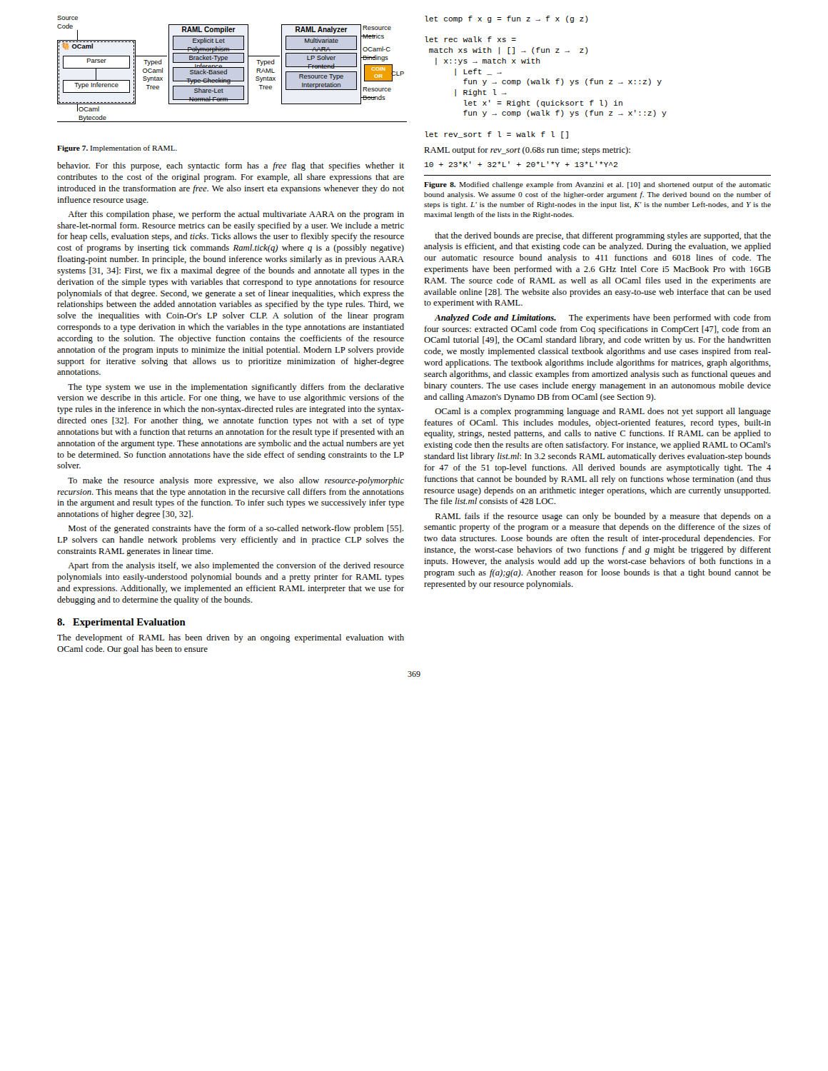Source
Code
🐫 OCaml
Parser
Type Inference
OCaml
Bytecode
Typed
OCaml
Syntax
Tree
RAML Compiler
Explicit Let
Polymorphism
Bracket-Type
Inference
Stack-Based
Type Checking
Share-Let
Normal Form
Typed
RAML
Syntax
Tree
RAML Analyzer
Multivariate
AARA
LP Solver
Frontend
Resource Type
Interpretation
Resource
Metrics
OCaml-C
Bindings
COIN OR
CLP
Resource
Bounds
Figure 7. Implementation of RAML.
behavior. For this purpose, each syntactic form has a free flag that specifies whether it contributes to the cost of the original program. For example, all share expressions that are introduced in the transformation are free. We also insert eta expansions whenever they do not influence resource usage.
After this compilation phase, we perform the actual multivariate AARA on the program in share-let-normal form. Resource metrics can be easily specified by a user. We include a metric for heap cells, evaluation steps, and ticks. Ticks allows the user to flexibly specify the resource cost of programs by inserting tick commands Raml.tick(q) where q is a (possibly negative) floating-point number. In principle, the bound inference works similarly as in previous AARA systems [31, 34]: First, we fix a maximal degree of the bounds and annotate all types in the derivation of the simple types with variables that correspond to type annotations for resource polynomials of that degree. Second, we generate a set of linear inequalities, which express the relationships between the added annotation variables as specified by the type rules. Third, we solve the inequalities with Coin-Or's LP solver CLP. A solution of the linear program corresponds to a type derivation in which the variables in the type annotations are instantiated according to the solution. The objective function contains the coefficients of the resource annotation of the program inputs to minimize the initial potential. Modern LP solvers provide support for iterative solving that allows us to prioritize minimization of higher-degree annotations.
The type system we use in the implementation significantly differs from the declarative version we describe in this article. For one thing, we have to use algorithmic versions of the type rules in the inference in which the non-syntax-directed rules are integrated into the syntax-directed ones [32]. For another thing, we annotate function types not with a set of type annotations but with a function that returns an annotation for the result type if presented with an annotation of the argument type. These annotations are symbolic and the actual numbers are yet to be determined. So function annotations have the side effect of sending constraints to the LP solver.
To make the resource analysis more expressive, we also allow resource-polymorphic recursion. This means that the type annotation in the recursive call differs from the annotations in the argument and result types of the function. To infer such types we successively infer type annotations of higher degree [30, 32].
Most of the generated constraints have the form of a so-called network-flow problem [55]. LP solvers can handle network problems very efficiently and in practice CLP solves the constraints RAML generates in linear time.
Apart from the analysis itself, we also implemented the conversion of the derived resource polynomials into easily-understood polynomial bounds and a pretty printer for RAML types and expressions. Additionally, we implemented an efficient RAML interpreter that we use for debugging and to determine the quality of the bounds.
8. Experimental Evaluation
The development of RAML has been driven by an ongoing experimental evaluation with OCaml code. Our goal has been to ensure
let comp f x g = fun z → f x (g z) let rec walk f xs = match xs with | [] → (fun z → z) | x::ys → match x with | Left _ → fun y → comp (walk f) ys (fun z → x::z) y | Right l → let x' = Right (quicksort f l) in fun y → comp (walk f) ys (fun z → x'::z) y let rev_sort f l = walk f l []
RAML output for rev_sort (0.68s run time; steps metric):
10 + 23*K' + 32*L' + 20*L'*Y + 13*L'*Y^2
Figure 8. Modified challenge example from Avanzini et al. [10] and shortened output of the automatic bound analysis. We assume 0 cost of the higher-order argument f. The derived bound on the number of steps is tight. L′ is the number of Right-nodes in the input list, K′ is the number Left-nodes, and Y is the maximal length of the lists in the Right-nodes.
that the derived bounds are precise, that different programming styles are supported, that the analysis is efficient, and that existing code can be analyzed. During the evaluation, we applied our automatic resource bound analysis to 411 functions and 6018 lines of code. The experiments have been performed with a 2.6 GHz Intel Core i5 MacBook Pro with 16GB RAM. The source code of RAML as well as all OCaml files used in the experiments are available online [28]. The website also provides an easy-to-use web interface that can be used to experiment with RAML.
Analyzed Code and Limitations. The experiments have been performed with code from four sources: extracted OCaml code from Coq specifications in CompCert [47], code from an OCaml tutorial [49], the OCaml standard library, and code written by us. For the handwritten code, we mostly implemented classical textbook algorithms and use cases inspired from real-word applications. The textbook algorithms include algorithms for matrices, graph algorithms, search algorithms, and classic examples from amortized analysis such as functional queues and binary counters. The use cases include energy management in an autonomous mobile device and calling Amazon's Dynamo DB from OCaml (see Section 9).
OCaml is a complex programming language and RAML does not yet support all language features of OCaml. This includes modules, object-oriented features, record types, built-in equality, strings, nested patterns, and calls to native C functions. If RAML can be applied to existing code then the results are often satisfactory. For instance, we applied RAML to OCaml's standard list library list.ml: In 3.2 seconds RAML automatically derives evaluation-step bounds for 47 of the 51 top-level functions. All derived bounds are asymptotically tight. The 4 functions that cannot be bounded by RAML all rely on functions whose termination (and thus resource usage) depends on an arithmetic integer operations, which are currently unsupported. The file list.ml consists of 428 LOC.
RAML fails if the resource usage can only be bounded by a measure that depends on a semantic property of the program or a measure that depends on the difference of the sizes of two data structures. Loose bounds are often the result of inter-procedural dependencies. For instance, the worst-case behaviors of two functions f and g might be triggered by different inputs. However, the analysis would add up the worst-case behaviors of both functions in a program such as f(a);g(a). Another reason for loose bounds is that a tight bound cannot be represented by our resource polynomials.
369